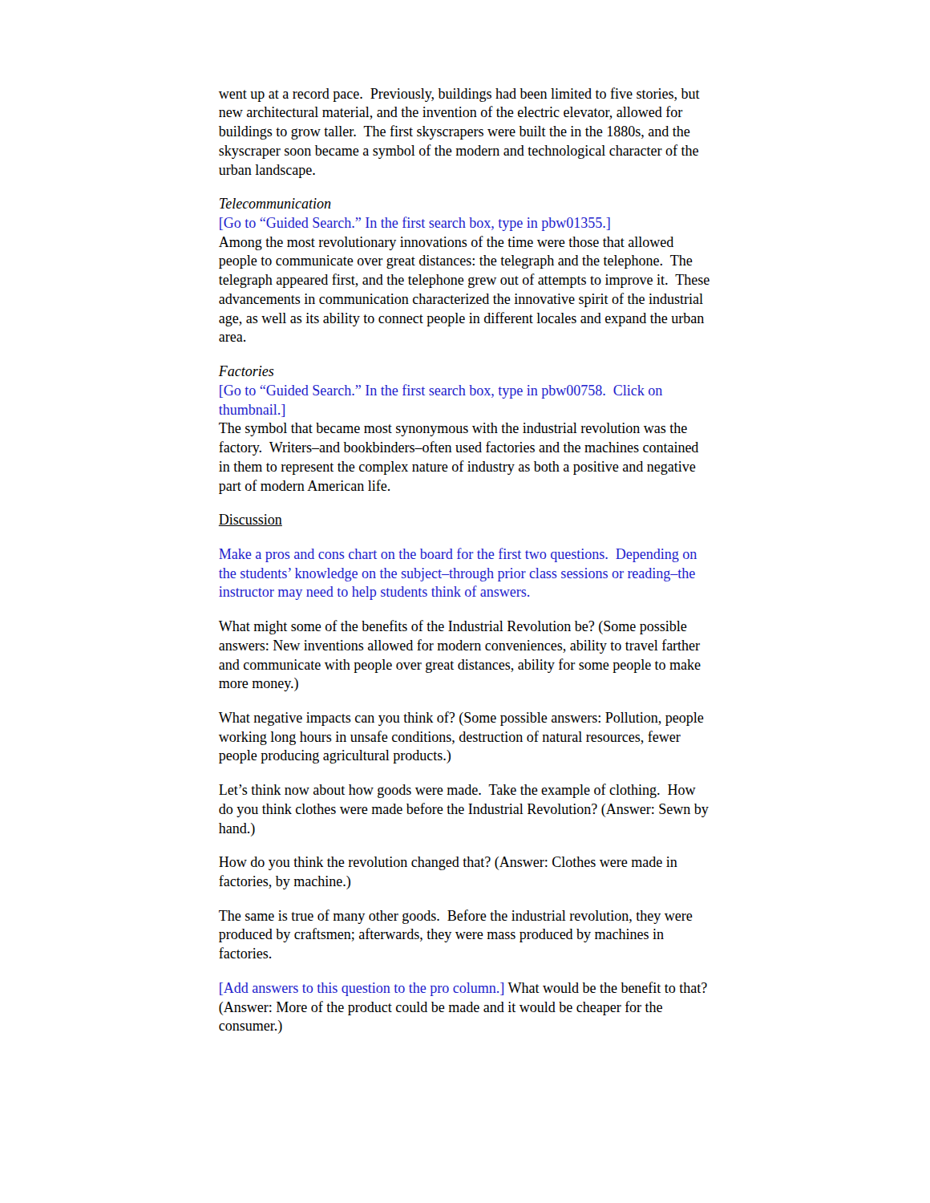went up at a record pace. Previously, buildings had been limited to five stories, but new architectural material, and the invention of the electric elevator, allowed for buildings to grow taller. The first skyscrapers were built the in the 1880s, and the skyscraper soon became a symbol of the modern and technological character of the urban landscape.
Telecommunication
[Go to “Guided Search.” In the first search box, type in pbw01355.]
Among the most revolutionary innovations of the time were those that allowed people to communicate over great distances: the telegraph and the telephone. The telegraph appeared first, and the telephone grew out of attempts to improve it. These advancements in communication characterized the innovative spirit of the industrial age, as well as its ability to connect people in different locales and expand the urban area.
Factories
[Go to “Guided Search.” In the first search box, type in pbw00758. Click on thumbnail.]
The symbol that became most synonymous with the industrial revolution was the factory. Writers–and bookbinders–often used factories and the machines contained in them to represent the complex nature of industry as both a positive and negative part of modern American life.
Discussion
Make a pros and cons chart on the board for the first two questions. Depending on the students’ knowledge on the subject–through prior class sessions or reading–the instructor may need to help students think of answers.
What might some of the benefits of the Industrial Revolution be? (Some possible answers: New inventions allowed for modern conveniences, ability to travel farther and communicate with people over great distances, ability for some people to make more money.)
What negative impacts can you think of? (Some possible answers: Pollution, people working long hours in unsafe conditions, destruction of natural resources, fewer people producing agricultural products.)
Let’s think now about how goods were made. Take the example of clothing. How do you think clothes were made before the Industrial Revolution? (Answer: Sewn by hand.)
How do you think the revolution changed that? (Answer: Clothes were made in factories, by machine.)
The same is true of many other goods. Before the industrial revolution, they were produced by craftsmen; afterwards, they were mass produced by machines in factories.
[Add answers to this question to the pro column.] What would be the benefit to that? (Answer: More of the product could be made and it would be cheaper for the consumer.)